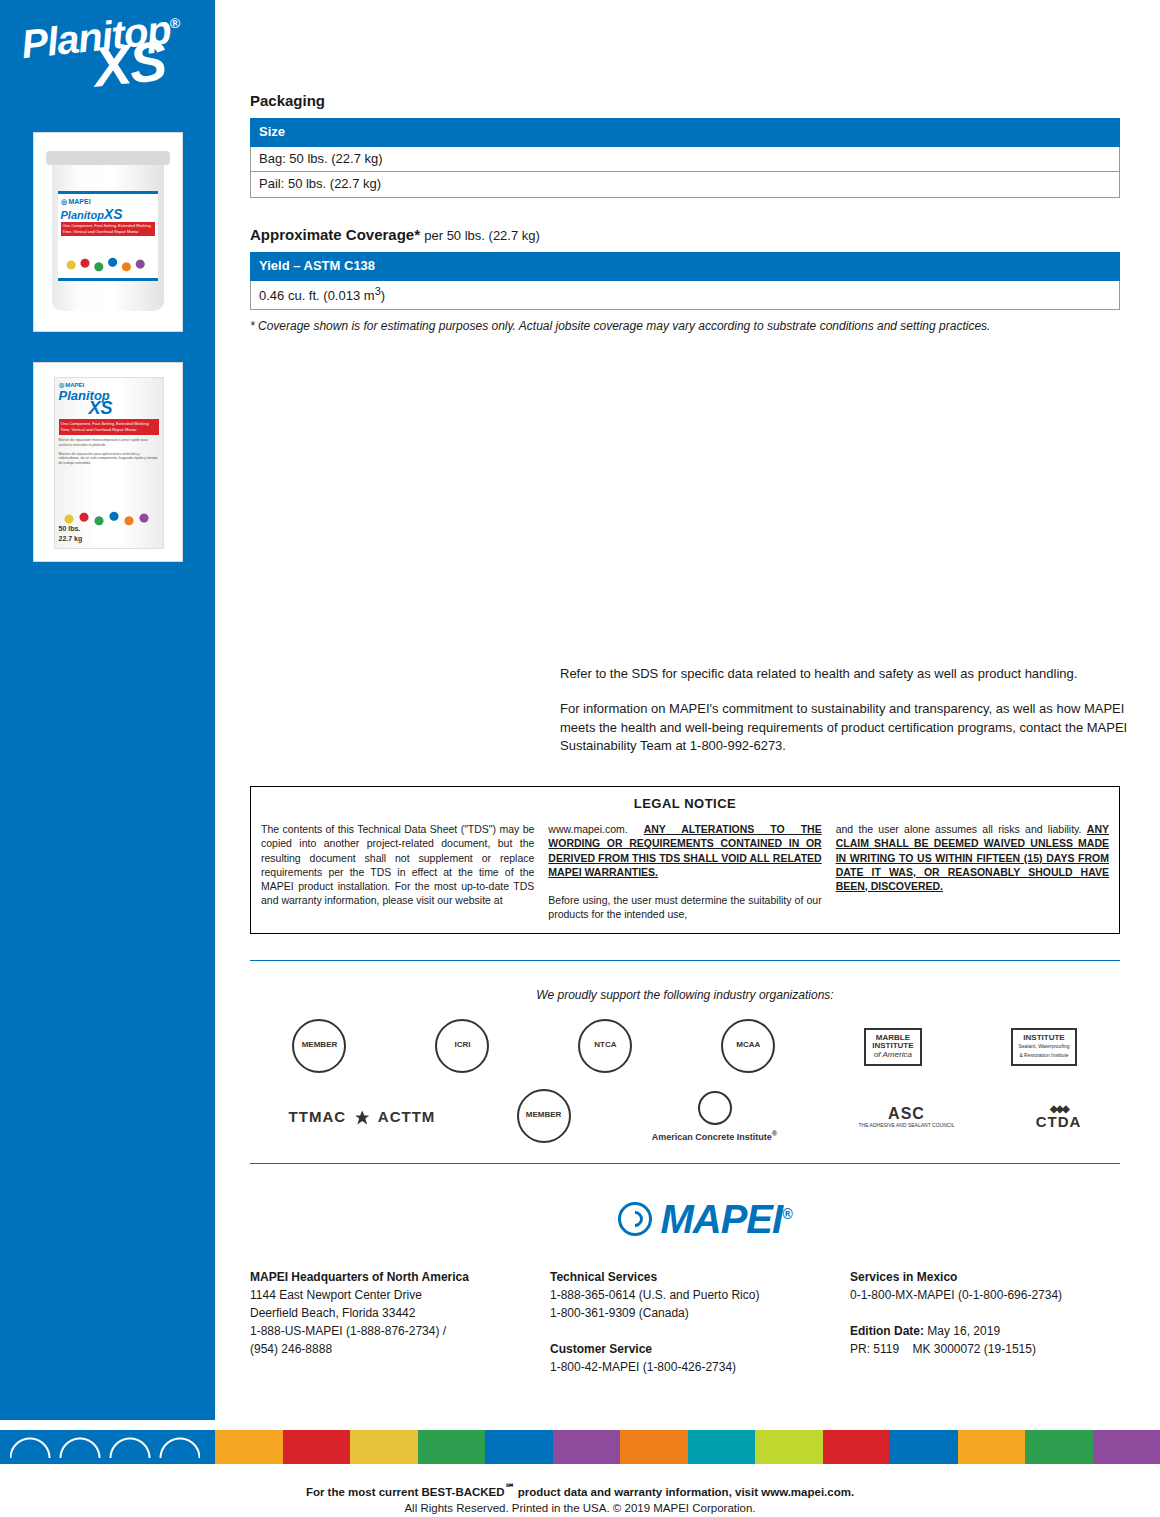Planitop® XS
◎ MAPEI
PlanitopXS
One-Component, Fast-Setting, Extended Working Time, Vertical and Overhead Repair Mortar
◎ MAPEI
PlanitopXS
One-Component, Fast-Setting, Extended Working Time, Vertical and Overhead Repair Mortar
Mortier de réparation monocomposant à prise rapide pour surfaces verticales et plafonds
Mortero de reparación para aplicaciones verticales y sobrecabeza, de un solo componente, fraguado rápido y tiempo de trabajo extendido
50 lbs.
22.7 kg
Packaging
| Size |
| --- |
| Bag: 50 lbs. (22.7 kg) |
| Pail: 50 lbs. (22.7 kg) |
Approximate Coverage* per 50 lbs. (22.7 kg)
| Yield – ASTM C138 |
| --- |
| 0.46 cu. ft. (0.013 m 3 ) |
* Coverage shown is for estimating purposes only. Actual jobsite coverage may vary according to substrate conditions and setting practices.
Refer to the SDS for specific data related to health and safety as well as product handling.
For information on MAPEI's commitment to sustainability and transparency, as well as how MAPEI meets the health and well-being requirements of product certification programs, contact the MAPEI Sustainability Team at 1-800-992-6273.
LEGAL NOTICE
The contents of this Technical Data Sheet ("TDS") may be copied into another project-related document, but the resulting document shall not supplement or replace requirements per the TDS in effect at the time of the MAPEI product installation. For the most up-to-date TDS and warranty information, please visit our website at
www.mapei.com. ANY ALTERATIONS TO THE WORDING OR REQUIREMENTS CONTAINED IN OR DERIVED FROM THIS TDS SHALL VOID ALL RELATED MAPEI WARRANTIES.
Before using, the user must determine the suitability of our products for the intended use,
and the user alone assumes all risks and liability. ANY CLAIM SHALL BE DEEMED WAIVED UNLESS MADE IN WRITING TO US WITHIN FIFTEEN (15) DAYS FROM DATE IT WAS, OR REASONABLY SHOULD HAVE BEEN, DISCOVERED.
We proudly support the following industry organizations:
MEMBER
ICRI
NTCA
MCAA
MARBLE
INSTITUTE
of America
INSTITUTE
Sealant, Waterproofing
& Restoration Institute
TTMAC ACTTM
MEMBER
American Concrete Institute®
ASCTHE ADHESIVE AND SEALANT COUNCIL
◆◆◆CTDA
MAPEI®
MAPEI Headquarters of North America
1144 East Newport Center Drive
Deerfield Beach, Florida 33442
1-888-US-MAPEI (1-888-876-2734) /
(954) 246-8888
Technical Services
1-888-365-0614 (U.S. and Puerto Rico)
1-800-361-9309 (Canada)
Customer Service
1-800-42-MAPEI (1-800-426-2734)
Services in Mexico
0-1-800-MX-MAPEI (0-1-800-696-2734)
Edition Date: May 16, 2019
PR: 5119 MK 3000072 (19-1515)
For the most current BEST-BACKED℠ product data and warranty information, visit www.mapei.com.
All Rights Reserved. Printed in the USA. © 2019 MAPEI Corporation.